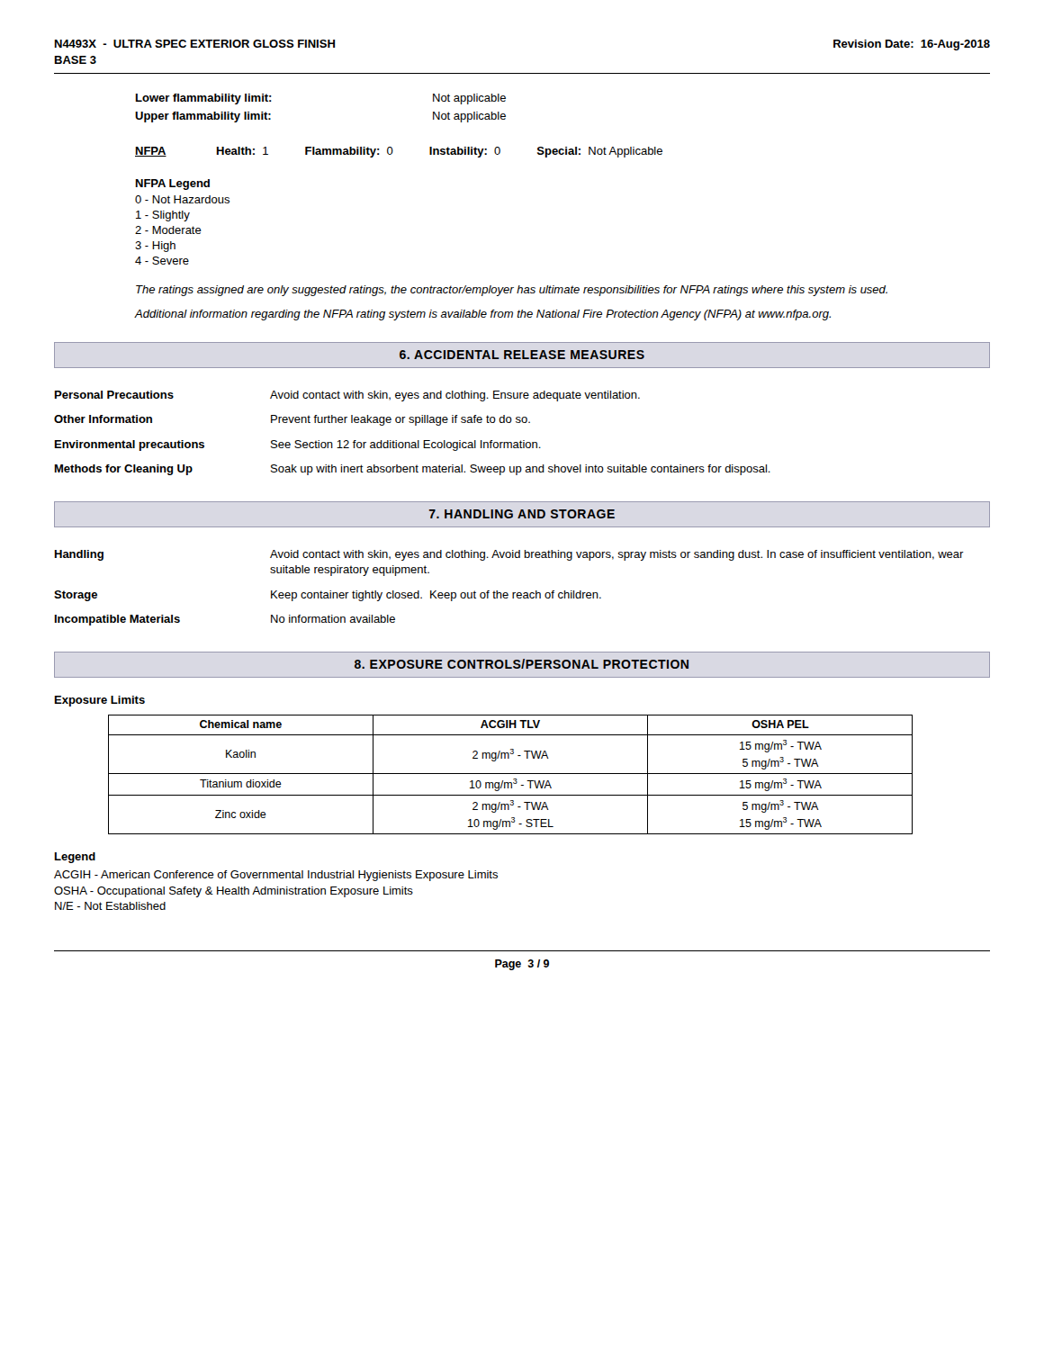N4493X - ULTRA SPEC EXTERIOR GLOSS FINISH
BASE 3
Revision Date: 16-Aug-2018
Lower flammability limit:
Not applicable
Upper flammability limit:
Not applicable
NFPA
Health: 1
Flammability: 0
Instability: 0
Special: Not Applicable
NFPA Legend
0 - Not Hazardous
1 - Slightly
2 - Moderate
3 - High
4 - Severe
The ratings assigned are only suggested ratings, the contractor/employer has ultimate responsibilities for NFPA ratings where this system is used.
Additional information regarding the NFPA rating system is available from the National Fire Protection Agency (NFPA) at www.nfpa.org.
6. ACCIDENTAL RELEASE MEASURES
| Personal Precautions | Avoid contact with skin, eyes and clothing. Ensure adequate ventilation. |
| Other Information | Prevent further leakage or spillage if safe to do so. |
| Environmental precautions | See Section 12 for additional Ecological Information. |
| Methods for Cleaning Up | Soak up with inert absorbent material. Sweep up and shovel into suitable containers for disposal. |
7. HANDLING AND STORAGE
| Handling | Avoid contact with skin, eyes and clothing. Avoid breathing vapors, spray mists or sanding dust. In case of insufficient ventilation, wear suitable respiratory equipment. |
| Storage | Keep container tightly closed. Keep out of the reach of children. |
| Incompatible Materials | No information available |
8. EXPOSURE CONTROLS/PERSONAL PROTECTION
Exposure Limits
| Chemical name | ACGIH TLV | OSHA PEL |
| --- | --- | --- |
| Kaolin | 2 mg/m 3 - TWA | 15 mg/m 3 - TWA 5 mg/m 3 - TWA |
| Titanium dioxide | 10 mg/m 3 - TWA | 15 mg/m 3 - TWA |
| Zinc oxide | 2 mg/m 3 - TWA 10 mg/m 3 - STEL | 5 mg/m 3 - TWA 15 mg/m 3 - TWA |
Legend
ACGIH - American Conference of Governmental Industrial Hygienists Exposure Limits
OSHA - Occupational Safety & Health Administration Exposure Limits
N/E - Not Established
Page 3 / 9